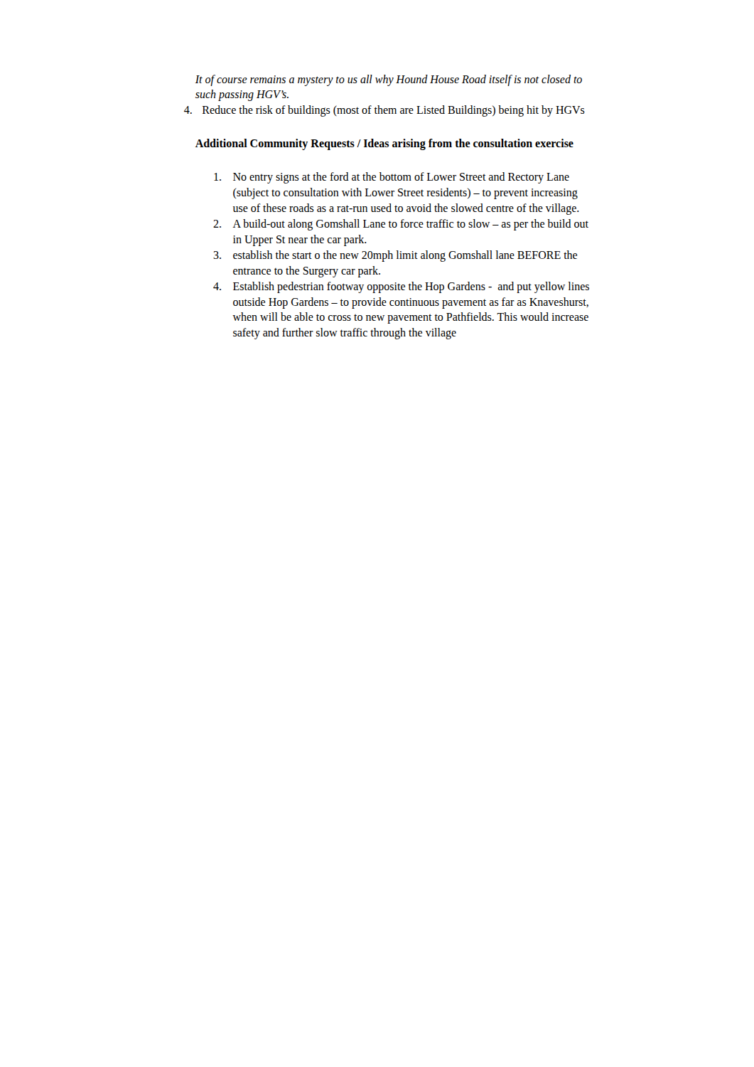It of course remains a mystery to us all why Hound House Road itself is not closed to such passing HGV’s.
Reduce the risk of buildings (most of them are Listed Buildings) being hit by HGVs
Additional Community Requests / Ideas arising from the consultation exercise
No entry signs at the ford at the bottom of Lower Street and Rectory Lane (subject to consultation with Lower Street residents) – to prevent increasing use of these roads as a rat-run used to avoid the slowed centre of the village.
A build-out along Gomshall Lane to force traffic to slow – as per the build out in Upper St near the car park.
establish the start o the new 20mph limit along Gomshall lane BEFORE the entrance to the Surgery car park.
Establish pedestrian footway opposite the Hop Gardens - and put yellow lines outside Hop Gardens – to provide continuous pavement as far as Knaveshurst, when will be able to cross to new pavement to Pathfields. This would increase safety and further slow traffic through the village